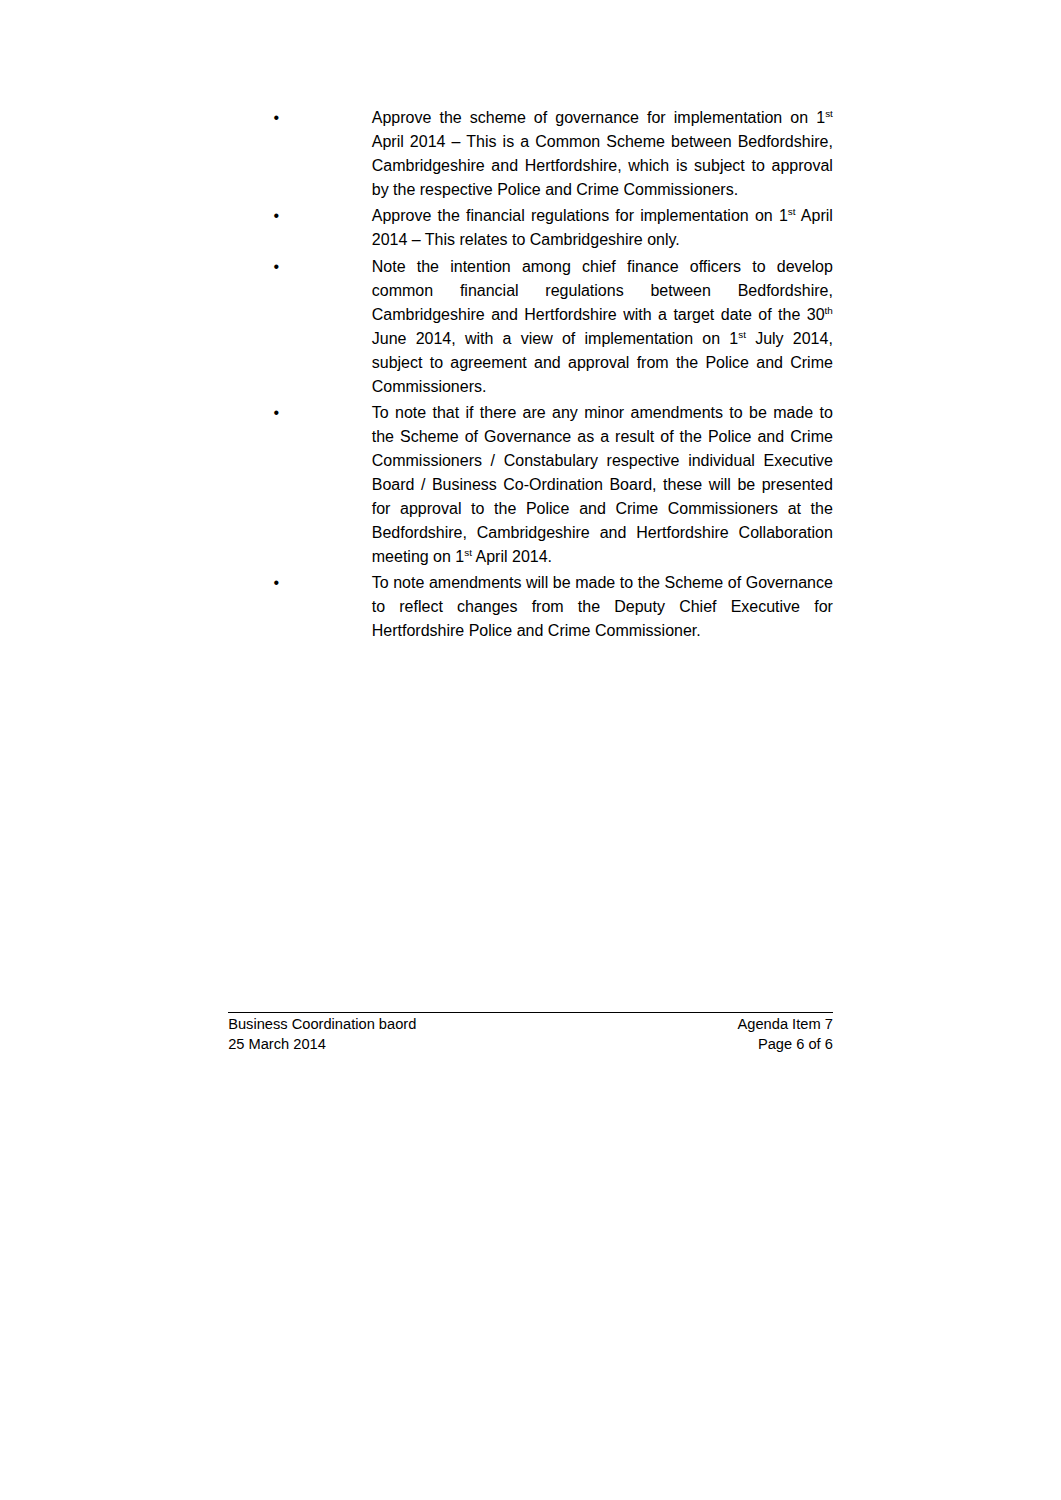Approve the scheme of governance for implementation on 1st April 2014 – This is a Common Scheme between Bedfordshire, Cambridgeshire and Hertfordshire, which is subject to approval by the respective Police and Crime Commissioners.
Approve the financial regulations for implementation on 1st April 2014 – This relates to Cambridgeshire only.
Note the intention among chief finance officers to develop common financial regulations between Bedfordshire, Cambridgeshire and Hertfordshire with a target date of the 30th June 2014, with a view of implementation on 1st July 2014, subject to agreement and approval from the Police and Crime Commissioners.
To note that if there are any minor amendments to be made to the Scheme of Governance as a result of the Police and Crime Commissioners / Constabulary respective individual Executive Board / Business Co-Ordination Board, these will be presented for approval to the Police and Crime Commissioners at the Bedfordshire, Cambridgeshire and Hertfordshire Collaboration meeting on 1st April 2014.
To note amendments will be made to the Scheme of Governance to reflect changes from the Deputy Chief Executive for Hertfordshire Police and Crime Commissioner.
Business Coordination baord Agenda Item 7
25 March 2014 Page 6 of 6